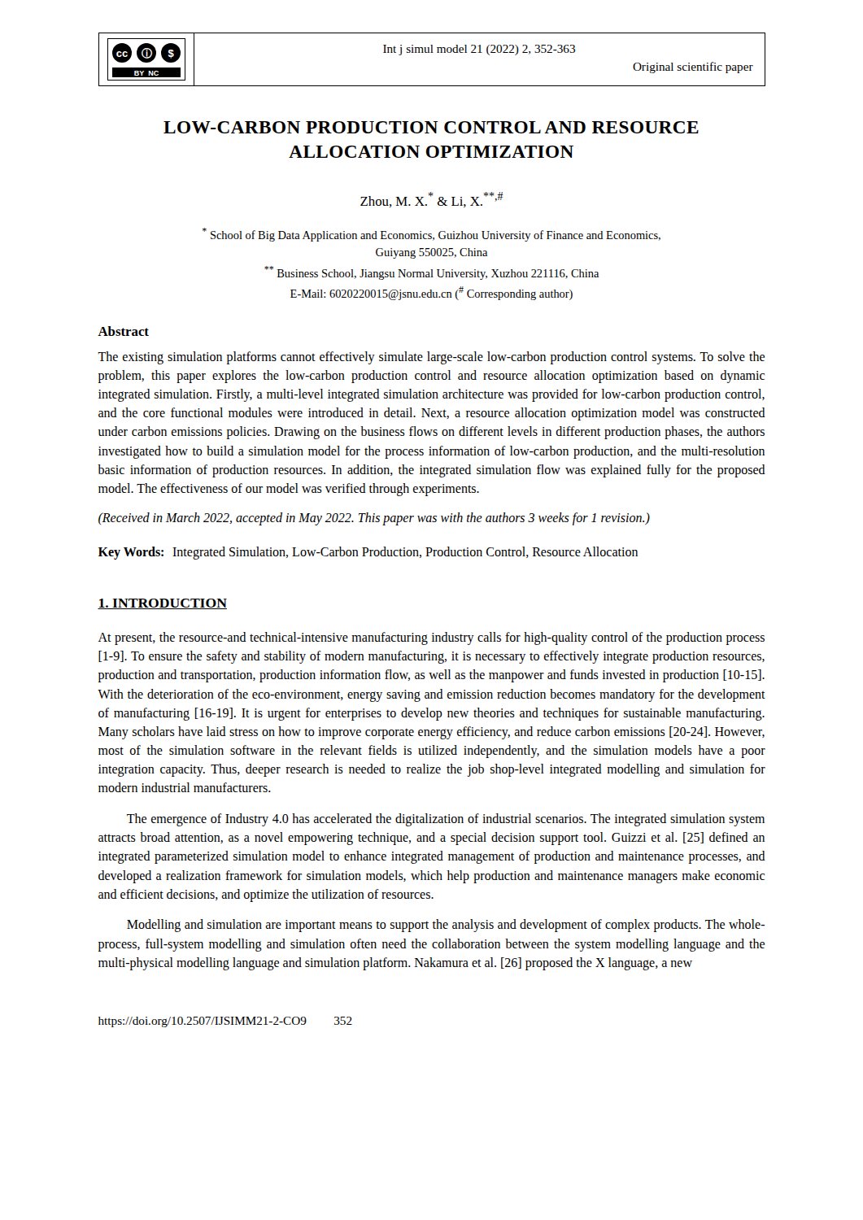cc ⓘ $ BY NC
Int j simul model 21 (2022) 2, 352-363
Original scientific paper
LOW-CARBON PRODUCTION CONTROL AND RESOURCE
ALLOCATION OPTIMIZATION
Zhou, M. X.* & Li, X.**,#
* School of Big Data Application and Economics, Guizhou University of Finance and Economics,
Guiyang 550025, China
** Business School, Jiangsu Normal University, Xuzhou 221116, China
E-Mail: 6020220015@jsnu.edu.cn (# Corresponding author)
Abstract
The existing simulation platforms cannot effectively simulate large-scale low-carbon production control systems. To solve the problem, this paper explores the low-carbon production control and resource allocation optimization based on dynamic integrated simulation. Firstly, a multi-level integrated simulation architecture was provided for low-carbon production control, and the core functional modules were introduced in detail. Next, a resource allocation optimization model was constructed under carbon emissions policies. Drawing on the business flows on different levels in different production phases, the authors investigated how to build a simulation model for the process information of low-carbon production, and the multi-resolution basic information of production resources. In addition, the integrated simulation flow was explained fully for the proposed model. The effectiveness of our model was verified through experiments.
(Received in March 2022, accepted in May 2022. This paper was with the authors 3 weeks for 1 revision.)
Key Words:
Integrated Simulation, Low-Carbon Production, Production Control, Resource Allocation
1. INTRODUCTION
At present, the resource-and technical-intensive manufacturing industry calls for high-quality control of the production process [1-9]. To ensure the safety and stability of modern manufacturing, it is necessary to effectively integrate production resources, production and transportation, production information flow, as well as the manpower and funds invested in production [10-15]. With the deterioration of the eco-environment, energy saving and emission reduction becomes mandatory for the development of manufacturing [16-19]. It is urgent for enterprises to develop new theories and techniques for sustainable manufacturing. Many scholars have laid stress on how to improve corporate energy efficiency, and reduce carbon emissions [20-24]. However, most of the simulation software in the relevant fields is utilized independently, and the simulation models have a poor integration capacity. Thus, deeper research is needed to realize the job shop-level integrated modelling and simulation for modern industrial manufacturers.
The emergence of Industry 4.0 has accelerated the digitalization of industrial scenarios. The integrated simulation system attracts broad attention, as a novel empowering technique, and a special decision support tool. Guizzi et al. [25] defined an integrated parameterized simulation model to enhance integrated management of production and maintenance processes, and developed a realization framework for simulation models, which help production and maintenance managers make economic and efficient decisions, and optimize the utilization of resources.
Modelling and simulation are important means to support the analysis and development of complex products. The whole-process, full-system modelling and simulation often need the collaboration between the system modelling language and the multi-physical modelling language and simulation platform. Nakamura et al. [26] proposed the X language, a new
https://doi.org/10.2507/IJSIMM21-2-CO9
352